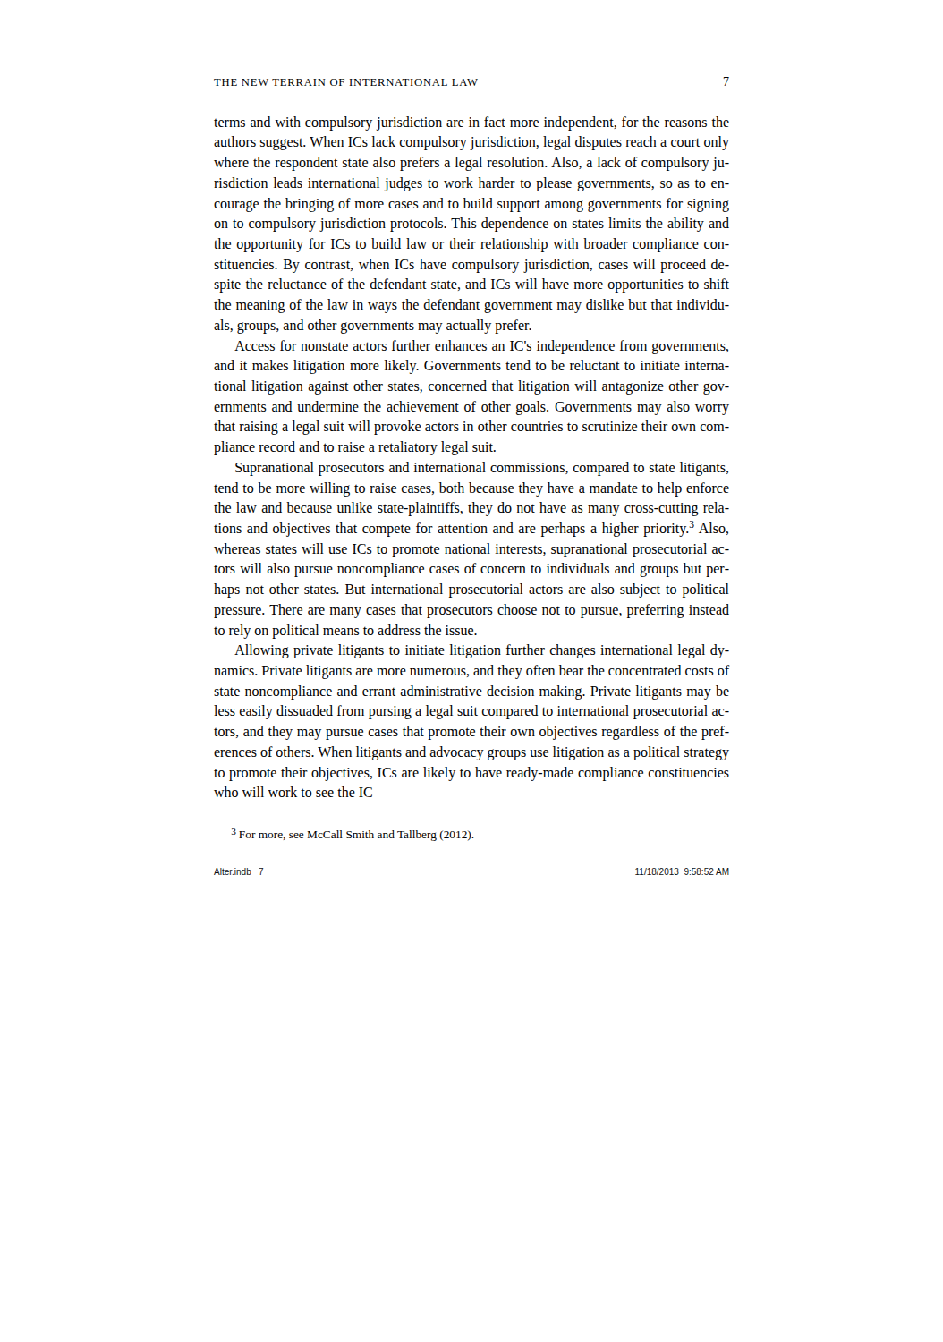The New Terrain of International Law 7
terms and with compulsory jurisdiction are in fact more independent, for the reasons the authors suggest. When ICs lack compulsory jurisdiction, legal disputes reach a court only where the respondent state also prefers a legal resolution. Also, a lack of compulsory jurisdiction leads international judges to work harder to please governments, so as to encourage the bringing of more cases and to build support among governments for signing on to compulsory jurisdiction protocols. This dependence on states limits the ability and the opportunity for ICs to build law or their relationship with broader compliance constituencies. By contrast, when ICs have compulsory jurisdiction, cases will proceed despite the reluctance of the defendant state, and ICs will have more opportunities to shift the meaning of the law in ways the defendant government may dislike but that individuals, groups, and other governments may actually prefer.
Access for nonstate actors further enhances an IC's independence from governments, and it makes litigation more likely. Governments tend to be reluctant to initiate international litigation against other states, concerned that litigation will antagonize other governments and undermine the achievement of other goals. Governments may also worry that raising a legal suit will provoke actors in other countries to scrutinize their own compliance record and to raise a retaliatory legal suit.
Supranational prosecutors and international commissions, compared to state litigants, tend to be more willing to raise cases, both because they have a mandate to help enforce the law and because unlike state-plaintiffs, they do not have as many cross-cutting relations and objectives that compete for attention and are perhaps a higher priority.3 Also, whereas states will use ICs to promote national interests, supranational prosecutorial actors will also pursue noncompliance cases of concern to individuals and groups but perhaps not other states. But international prosecutorial actors are also subject to political pressure. There are many cases that prosecutors choose not to pursue, preferring instead to rely on political means to address the issue.
Allowing private litigants to initiate litigation further changes international legal dynamics. Private litigants are more numerous, and they often bear the concentrated costs of state noncompliance and errant administrative decision making. Private litigants may be less easily dissuaded from pursing a legal suit compared to international prosecutorial actors, and they may pursue cases that promote their own objectives regardless of the preferences of others. When litigants and advocacy groups use litigation as a political strategy to promote their objectives, ICs are likely to have ready-made compliance constituencies who will work to see the IC
3For more, see McCall Smith and Tallberg (2012).
Alter.indb 7 11/18/2013 9:58:52 AM